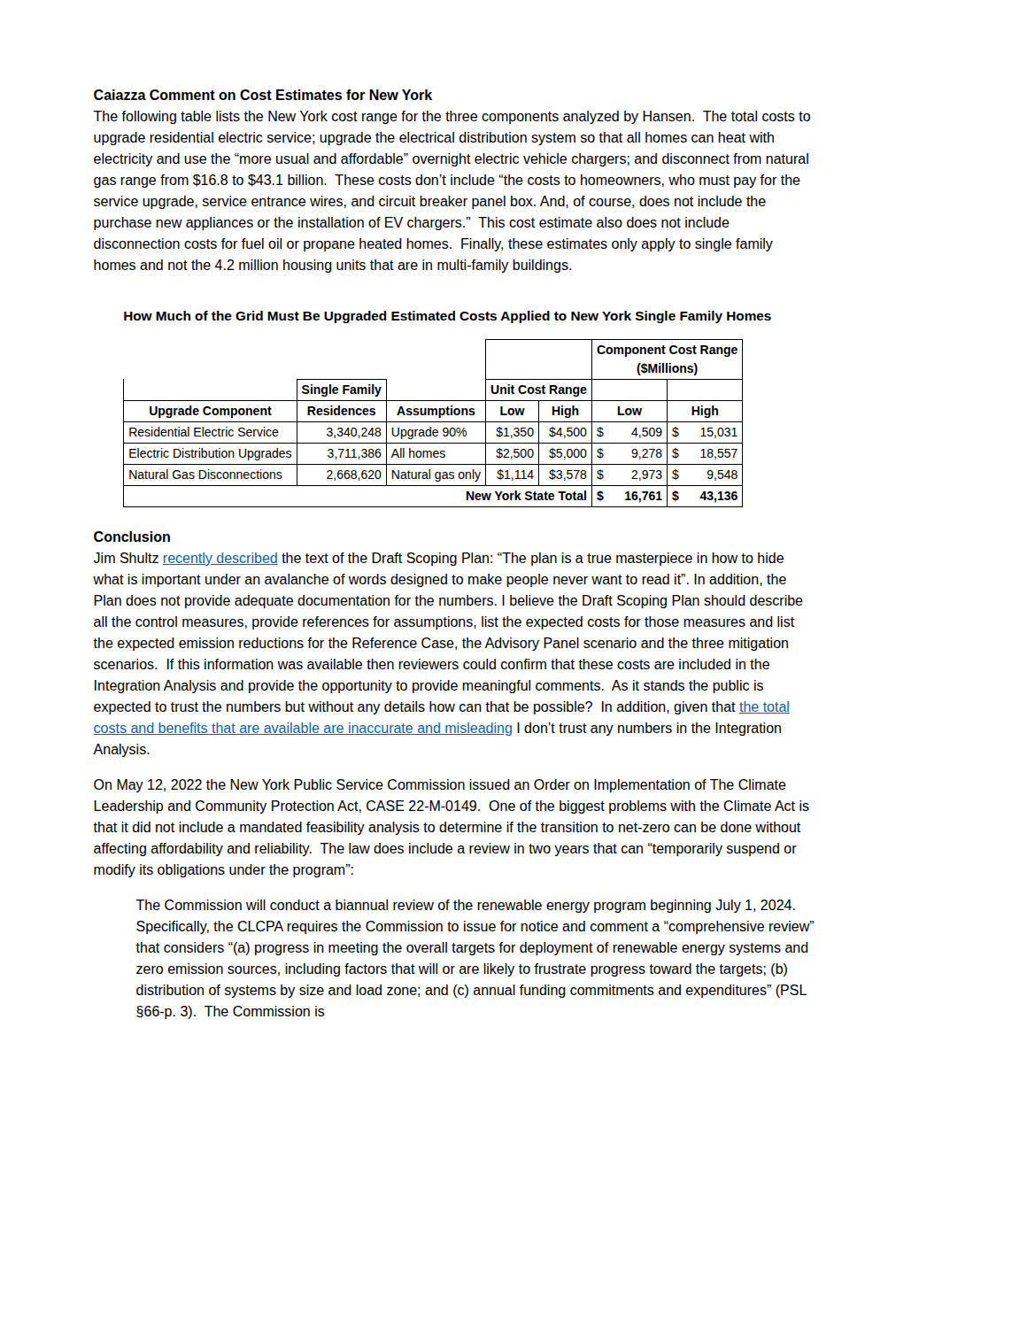Caiazza Comment on Cost Estimates for New York
The following table lists the New York cost range for the three components analyzed by Hansen. The total costs to upgrade residential electric service; upgrade the electrical distribution system so that all homes can heat with electricity and use the “more usual and affordable” overnight electric vehicle chargers; and disconnect from natural gas range from $16.8 to $43.1 billion. These costs don’t include “the costs to homeowners, who must pay for the service upgrade, service entrance wires, and circuit breaker panel box. And, of course, does not include the purchase new appliances or the installation of EV chargers.” This cost estimate also does not include disconnection costs for fuel oil or propane heated homes. Finally, these estimates only apply to single family homes and not the 4.2 million housing units that are in multi-family buildings.
How Much of the Grid Must Be Upgraded Estimated Costs Applied to New York Single Family Homes
| | | | | Component Cost Range ($Millions) |
| --- | --- | --- | --- | --- |
| | Single Family | | Unit Cost Range | | |
| Upgrade Component | Residences | Assumptions | Low | High | Low | High |
| Residential Electric Service | 3,340,248 | Upgrade 90% | $1,350 | $4,500 | $ | 4,509 | $ | 15,031 |
| Electric Distribution Upgrades | 3,711,386 | All homes | $2,500 | $5,000 | $ | 9,278 | $ | 18,557 |
| Natural Gas Disconnections | 2,668,620 | Natural gas only | $1,114 | $3,578 | $ | 2,973 | $ | 9,548 |
| New York State Total | $ | 16,761 | $ | 43,136 |
Conclusion
Jim Shultz recently described the text of the Draft Scoping Plan: “The plan is a true masterpiece in how to hide what is important under an avalanche of words designed to make people never want to read it”. In addition, the Plan does not provide adequate documentation for the numbers. I believe the Draft Scoping Plan should describe all the control measures, provide references for assumptions, list the expected costs for those measures and list the expected emission reductions for the Reference Case, the Advisory Panel scenario and the three mitigation scenarios. If this information was available then reviewers could confirm that these costs are included in the Integration Analysis and provide the opportunity to provide meaningful comments. As it stands the public is expected to trust the numbers but without any details how can that be possible? In addition, given that the total costs and benefits that are available are inaccurate and misleading I don’t trust any numbers in the Integration Analysis.
On May 12, 2022 the New York Public Service Commission issued an Order on Implementation of The Climate Leadership and Community Protection Act, CASE 22-M-0149. One of the biggest problems with the Climate Act is that it did not include a mandated feasibility analysis to determine if the transition to net-zero can be done without affecting affordability and reliability. The law does include a review in two years that can “temporarily suspend or modify its obligations under the program”:
The Commission will conduct a biannual review of the renewable energy program beginning July 1, 2024. Specifically, the CLCPA requires the Commission to issue for notice and comment a “comprehensive review” that considers “(a) progress in meeting the overall targets for deployment of renewable energy systems and zero emission sources, including factors that will or are likely to frustrate progress toward the targets; (b) distribution of systems by size and load zone; and (c) annual funding commitments and expenditures” (PSL §66-p. 3). The Commission is